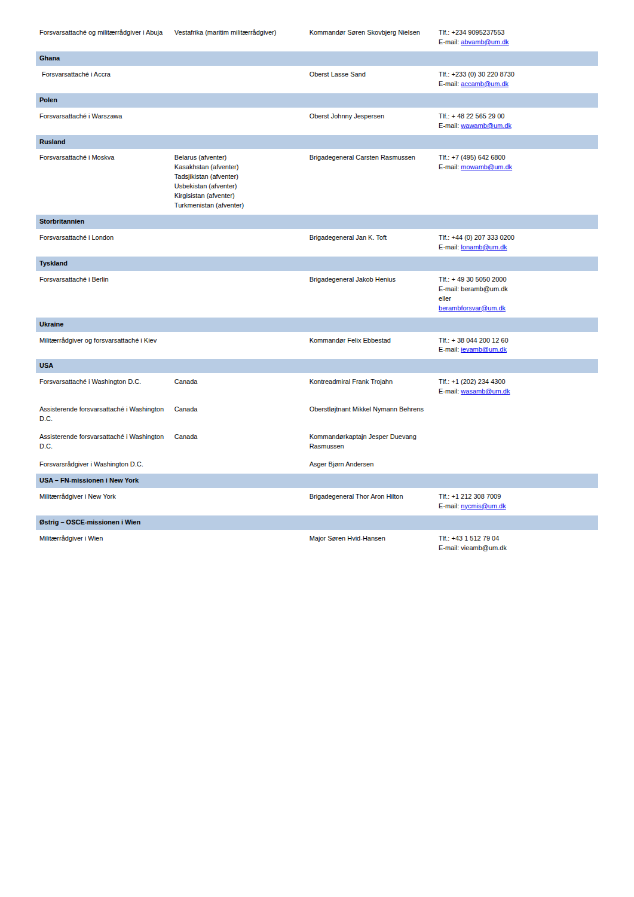| Forsvarsattaché og militærrådgiver i Abuja | Vestafrika (maritim militærrådgiver) | Kommandør Søren Skovbjerg Nielsen | Tlf.: +234 9095237553 E-mail: abvamb@um.dk |
| Ghana |
| Forsvarsattaché i Accra | | Oberst Lasse Sand | Tlf.: +233 (0) 30 220 8730 E-mail: accamb@um.dk |
| Polen |
| Forsvarsattaché i Warszawa | | Oberst Johnny Jespersen | Tlf.: + 48 22 565 29 00 E-mail: wawamb@um.dk |
| Rusland |
| Forsvarsattaché i Moskva | Belarus (afventer) Kasakhstan (afventer) Tadsjikistan (afventer) Usbekistan (afventer) Kirgisistan (afventer) Turkmenistan (afventer) | Brigadegeneral Carsten Rasmussen | Tlf.: +7 (495) 642 6800 E-mail: mowamb@um.dk |
| Storbritannien |
| Forsvarsattaché i London | | Brigadegeneral Jan K. Toft | Tlf.: +44 (0) 207 333 0200 E-mail: lonamb@um.dk |
| Tyskland |
| Forsvarsattaché i Berlin | | Brigadegeneral Jakob Henius | Tlf.: + 49 30 5050 2000 E-mail: beramb@um.dk eller berambforsvar@um.dk |
| Ukraine |
| Militærrådgiver og forsvarsattaché i Kiev | | Kommandør Felix Ebbestad | Tlf.: + 38 044 200 12 60 E-mail: ievamb@um.dk |
| USA |
| Forsvarsattaché i Washington D.C. | Canada | Kontreadmiral Frank Trojahn | Tlf.: +1 (202) 234 4300 E-mail: wasamb@um.dk |
| Assisterende forsvarsattaché i Washington D.C. | Canada | Oberstløjtnant Mikkel Nymann Behrens | |
| Assisterende forsvarsattaché i Washington D.C. | Canada | Kommandørkaptajn Jesper Duevang Rasmussen | |
| Forsvarsrådgiver i Washington D.C. | | Asger Bjørn Andersen | |
| USA – FN-missionen i New York |
| Militærrådgiver i New York | | Brigadegeneral Thor Aron Hilton | Tlf.: +1 212 308 7009 E-mail: nycmis@um.dk |
| Østrig – OSCE-missionen i Wien |
| Militærrådgiver i Wien | | Major Søren Hvid-Hansen | Tlf.: +43 1 512 79 04 E-mail: vieamb@um.dk |